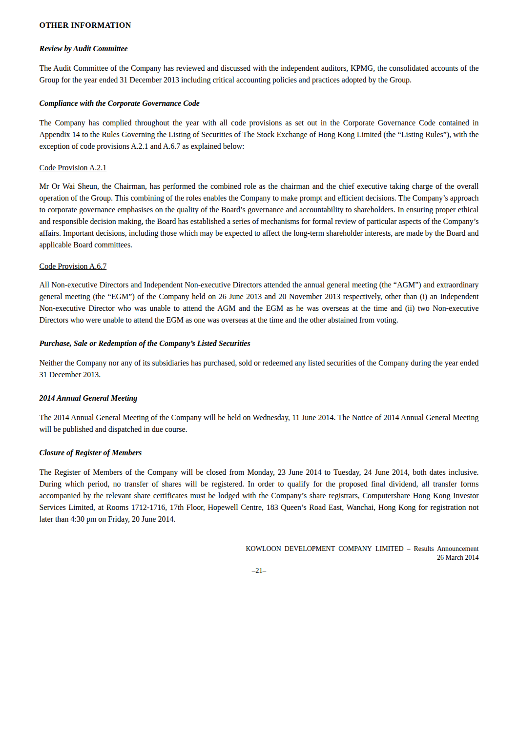OTHER INFORMATION
Review by Audit Committee
The Audit Committee of the Company has reviewed and discussed with the independent auditors, KPMG, the consolidated accounts of the Group for the year ended 31 December 2013 including critical accounting policies and practices adopted by the Group.
Compliance with the Corporate Governance Code
The Company has complied throughout the year with all code provisions as set out in the Corporate Governance Code contained in Appendix 14 to the Rules Governing the Listing of Securities of The Stock Exchange of Hong Kong Limited (the “Listing Rules”), with the exception of code provisions A.2.1 and A.6.7 as explained below:
Code Provision A.2.1
Mr Or Wai Sheun, the Chairman, has performed the combined role as the chairman and the chief executive taking charge of the overall operation of the Group. This combining of the roles enables the Company to make prompt and efficient decisions. The Company’s approach to corporate governance emphasises on the quality of the Board’s governance and accountability to shareholders. In ensuring proper ethical and responsible decision making, the Board has established a series of mechanisms for formal review of particular aspects of the Company’s affairs. Important decisions, including those which may be expected to affect the long-term shareholder interests, are made by the Board and applicable Board committees.
Code Provision A.6.7
All Non-executive Directors and Independent Non-executive Directors attended the annual general meeting (the “AGM”) and extraordinary general meeting (the “EGM”) of the Company held on 26 June 2013 and 20 November 2013 respectively, other than (i) an Independent Non-executive Director who was unable to attend the AGM and the EGM as he was overseas at the time and (ii) two Non-executive Directors who were unable to attend the EGM as one was overseas at the time and the other abstained from voting.
Purchase, Sale or Redemption of the Company’s Listed Securities
Neither the Company nor any of its subsidiaries has purchased, sold or redeemed any listed securities of the Company during the year ended 31 December 2013.
2014 Annual General Meeting
The 2014 Annual General Meeting of the Company will be held on Wednesday, 11 June 2014. The Notice of 2014 Annual General Meeting will be published and dispatched in due course.
Closure of Register of Members
The Register of Members of the Company will be closed from Monday, 23 June 2014 to Tuesday, 24 June 2014, both dates inclusive. During which period, no transfer of shares will be registered. In order to qualify for the proposed final dividend, all transfer forms accompanied by the relevant share certificates must be lodged with the Company’s share registrars, Computershare Hong Kong Investor Services Limited, at Rooms 1712-1716, 17th Floor, Hopewell Centre, 183 Queen’s Road East, Wanchai, Hong Kong for registration not later than 4:30 pm on Friday, 20 June 2014.
KOWLOON DEVELOPMENT COMPANY LIMITED – Results Announcement
26 March 2014
–21–